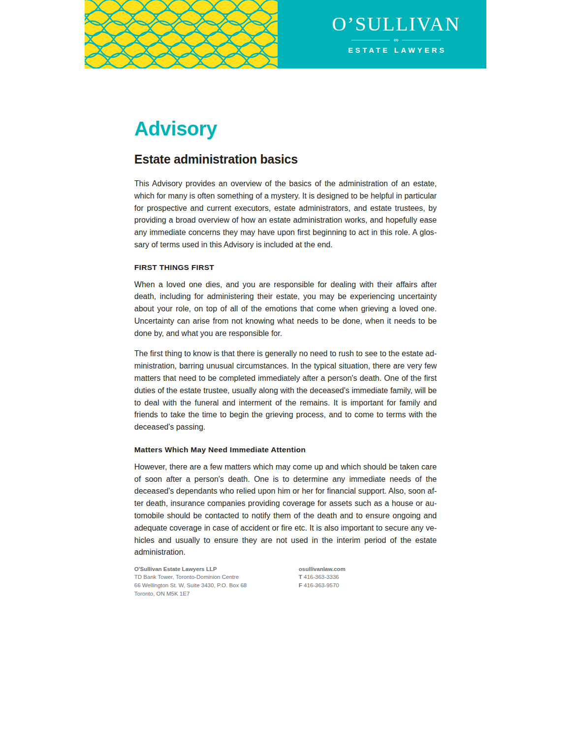O’SULLIVAN
∞
ESTATE LAWYERS
Advisory
Estate administration basics
This Advisory provides an overview of the basics of the administration of an estate, which for many is often something of a mystery. It is designed to be helpful in particular for prospective and current executors, estate administrators, and estate trustees, by providing a broad overview of how an estate administration works, and hopefully ease any immediate concerns they may have upon first beginning to act in this role. A glossary of terms used in this Advisory is included at the end.
First things first
When a loved one dies, and you are responsible for dealing with their affairs after death, including for administering their estate, you may be experiencing uncertainty about your role, on top of all of the emotions that come when grieving a loved one. Uncertainty can arise from not knowing what needs to be done, when it needs to be done by, and what you are responsible for.
The first thing to know is that there is generally no need to rush to see to the estate administration, barring unusual circumstances. In the typical situation, there are very few matters that need to be completed immediately after a person's death. One of the first duties of the estate trustee, usually along with the deceased's immediate family, will be to deal with the funeral and interment of the remains. It is important for family and friends to take the time to begin the grieving process, and to come to terms with the deceased's passing.
Matters Which May Need Immediate Attention
However, there are a few matters which may come up and which should be taken care of soon after a person's death. One is to determine any immediate needs of the deceased's dependants who relied upon him or her for financial support. Also, soon after death, insurance companies providing coverage for assets such as a house or automobile should be contacted to notify them of the death and to ensure ongoing and adequate coverage in case of accident or fire etc. It is also important to secure any vehicles and usually to ensure they are not used in the interim period of the estate administration.
O'Sullivan Estate Lawyers LLP
TD Bank Tower, Toronto-Dominion Centre
66 Wellington St. W, Suite 3430, P.O. Box 68
Toronto, ON M5K 1E7
osullivanlaw.com
T 416-363-3336
F 416-363-9570